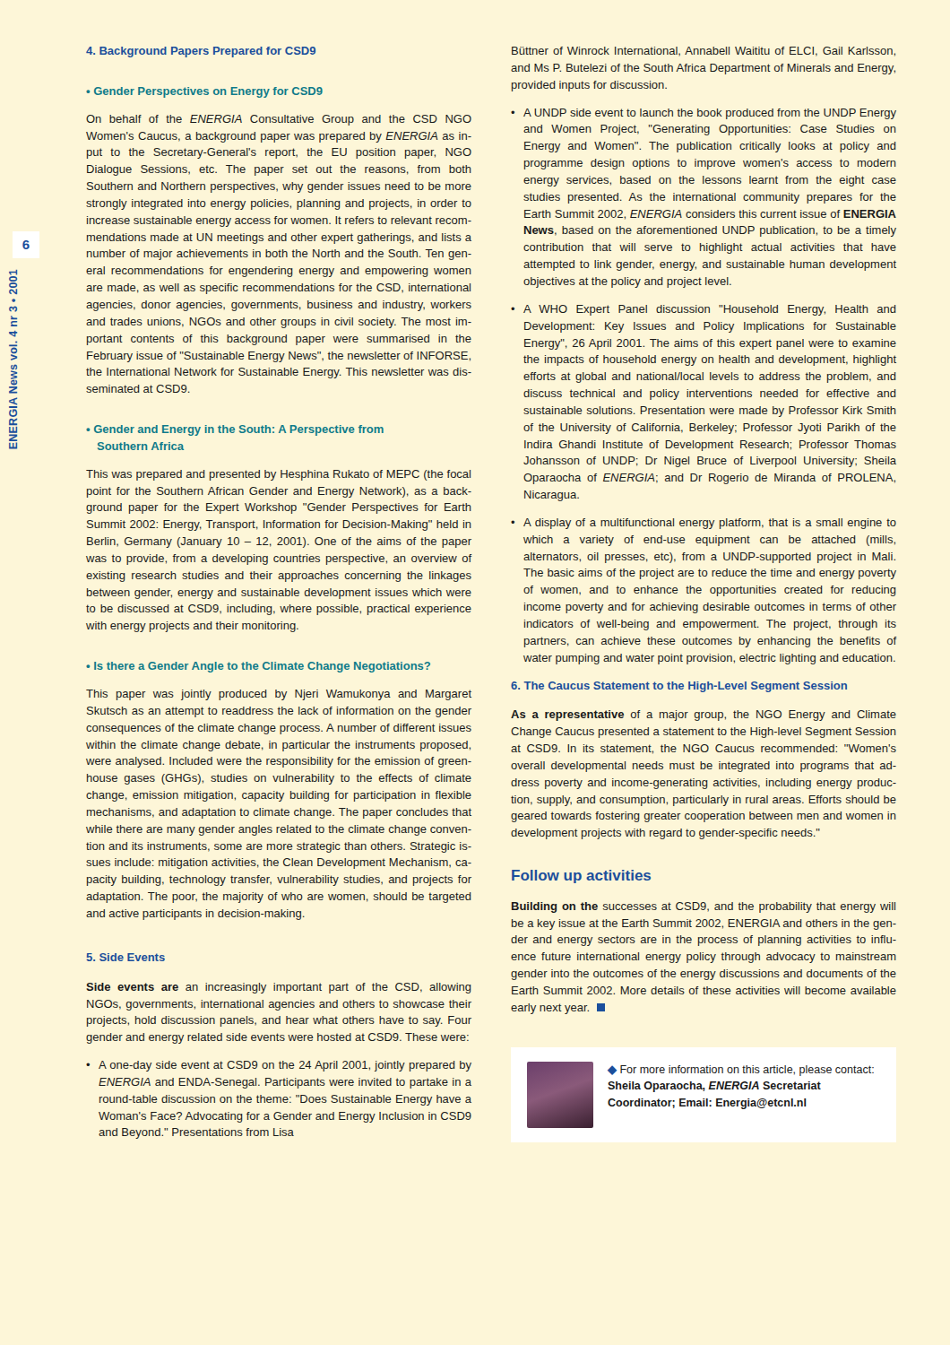6
ENERGIA News vol. 4 nr 3 • 2001
4. Background Papers Prepared for CSD9
• Gender Perspectives on Energy for CSD9
On behalf of the ENERGIA Consultative Group and the CSD NGO Women's Caucus, a background paper was prepared by ENERGIA as input to the Secretary-General's report, the EU position paper, NGO Dialogue Sessions, etc. The paper set out the reasons, from both Southern and Northern perspectives, why gender issues need to be more strongly integrated into energy policies, planning and projects, in order to increase sustainable energy access for women. It refers to relevant recommendations made at UN meetings and other expert gatherings, and lists a number of major achievements in both the North and the South. Ten general recommendations for engendering energy and empowering women are made, as well as specific recommendations for the CSD, international agencies, donor agencies, governments, business and industry, workers and trades unions, NGOs and other groups in civil society. The most important contents of this background paper were summarised in the February issue of "Sustainable Energy News", the newsletter of INFORSE, the International Network for Sustainable Energy. This newsletter was disseminated at CSD9.
• Gender and Energy in the South: A Perspective fromSouthern Africa
This was prepared and presented by Hesphina Rukato of MEPC (the focal point for the Southern African Gender and Energy Network), as a background paper for the Expert Workshop "Gender Perspectives for Earth Summit 2002: Energy, Transport, Information for Decision-Making" held in Berlin, Germany (January 10 – 12, 2001). One of the aims of the paper was to provide, from a developing countries perspective, an overview of existing research studies and their approaches concerning the linkages between gender, energy and sustainable development issues which were to be discussed at CSD9, including, where possible, practical experience with energy projects and their monitoring.
• Is there a Gender Angle to the Climate Change Negotiations?
This paper was jointly produced by Njeri Wamukonya and Margaret Skutsch as an attempt to readdress the lack of information on the gender consequences of the climate change process. A number of different issues within the climate change debate, in particular the instruments proposed, were analysed. Included were the responsibility for the emission of greenhouse gases (GHGs), studies on vulnerability to the effects of climate change, emission mitigation, capacity building for participation in flexible mechanisms, and adaptation to climate change. The paper concludes that while there are many gender angles related to the climate change convention and its instruments, some are more strategic than others. Strategic issues include: mitigation activities, the Clean Development Mechanism, capacity building, technology transfer, vulnerability studies, and projects for adaptation. The poor, the majority of who are women, should be targeted and active participants in decision-making.
5. Side Events
Side events are an increasingly important part of the CSD, allowing NGOs, governments, international agencies and others to showcase their projects, hold discussion panels, and hear what others have to say. Four gender and energy related side events were hosted at CSD9. These were:
A one-day side event at CSD9 on the 24 April 2001, jointly prepared by ENERGIA and ENDA-Senegal. Participants were invited to partake in a round-table discussion on the theme: "Does Sustainable Energy have a Woman's Face? Advocating for a Gender and Energy Inclusion in CSD9 and Beyond." Presentations from Lisa
Büttner of Winrock International, Annabell Waititu of ELCI, Gail Karlsson, and Ms P. Butelezi of the South Africa Department of Minerals and Energy, provided inputs for discussion.
A UNDP side event to launch the book produced from the UNDP Energy and Women Project, "Generating Opportunities: Case Studies on Energy and Women". The publication critically looks at policy and programme design options to improve women's access to modern energy services, based on the lessons learnt from the eight case studies presented. As the international community prepares for the Earth Summit 2002, ENERGIA considers this current issue of ENERGIA News, based on the aforementioned UNDP publication, to be a timely contribution that will serve to highlight actual activities that have attempted to link gender, energy, and sustainable human development objectives at the policy and project level.
A WHO Expert Panel discussion "Household Energy, Health and Development: Key Issues and Policy Implications for Sustainable Energy", 26 April 2001. The aims of this expert panel were to examine the impacts of household energy on health and development, highlight efforts at global and national/local levels to address the problem, and discuss technical and policy interventions needed for effective and sustainable solutions. Presentation were made by Professor Kirk Smith of the University of California, Berkeley; Professor Jyoti Parikh of the Indira Ghandi Institute of Development Research; Professor Thomas Johansson of UNDP; Dr Nigel Bruce of Liverpool University; Sheila Oparaocha of ENERGIA; and Dr Rogerio de Miranda of PROLENA, Nicaragua.
A display of a multifunctional energy platform, that is a small engine to which a variety of end-use equipment can be attached (mills, alternators, oil presses, etc), from a UNDP-supported project in Mali. The basic aims of the project are to reduce the time and energy poverty of women, and to enhance the opportunities created for reducing income poverty and for achieving desirable outcomes in terms of other indicators of well-being and empowerment. The project, through its partners, can achieve these outcomes by enhancing the benefits of water pumping and water point provision, electric lighting and education.
6. The Caucus Statement to the High-Level Segment Session
As a representative of a major group, the NGO Energy and Climate Change Caucus presented a statement to the High-level Segment Session at CSD9. In its statement, the NGO Caucus recommended: "Women's overall developmental needs must be integrated into programs that address poverty and income-generating activities, including energy production, supply, and consumption, particularly in rural areas. Efforts should be geared towards fostering greater cooperation between men and women in development projects with regard to gender-specific needs."
Follow up activities
Building on the successes at CSD9, and the probability that energy will be a key issue at the Earth Summit 2002, ENERGIA and others in the gender and energy sectors are in the process of planning activities to influence future international energy policy through advocacy to mainstream gender into the outcomes of the energy discussions and documents of the Earth Summit 2002. More details of these activities will become available early next year.
◆ For more information on this article, please contact:
Sheila Oparaocha, ENERGIA Secretariat
Coordinator; Email: Energia@etcnl.nl